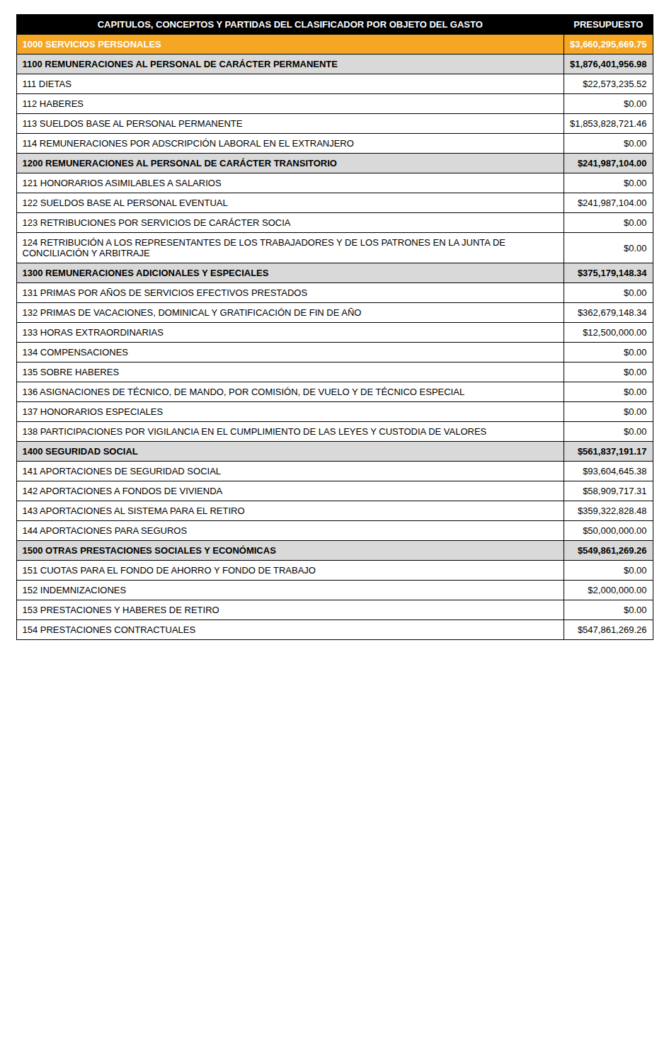| CAPITULOS, CONCEPTOS Y PARTIDAS DEL CLASIFICADOR POR OBJETO DEL GASTO | PRESUPUESTO |
| --- | --- |
| 1000 SERVICIOS PERSONALES | $3,660,295,669.75 |
| 1100 REMUNERACIONES AL PERSONAL DE CARÁCTER PERMANENTE | $1,876,401,956.98 |
| 111 DIETAS | $22,573,235.52 |
| 112 HABERES | $0.00 |
| 113 SUELDOS BASE AL PERSONAL PERMANENTE | $1,853,828,721.46 |
| 114 REMUNERACIONES POR ADSCRIPCIÓN LABORAL EN EL EXTRANJERO | $0.00 |
| 1200 REMUNERACIONES AL PERSONAL DE CARÁCTER TRANSITORIO | $241,987,104.00 |
| 121 HONORARIOS ASIMILABLES A SALARIOS | $0.00 |
| 122 SUELDOS BASE AL PERSONAL EVENTUAL | $241,987,104.00 |
| 123 RETRIBUCIONES POR SERVICIOS DE CARÁCTER SOCIA | $0.00 |
| 124 RETRIBUCIÓN A LOS REPRESENTANTES DE LOS TRABAJADORES Y DE LOS PATRONES EN LA JUNTA DE CONCILIACIÓN Y ARBITRAJE | $0.00 |
| 1300 REMUNERACIONES ADICIONALES Y ESPECIALES | $375,179,148.34 |
| 131 PRIMAS POR AÑOS DE SERVICIOS EFECTIVOS PRESTADOS | $0.00 |
| 132 PRIMAS DE VACACIONES, DOMINICAL Y GRATIFICACIÓN DE FIN DE AÑO | $362,679,148.34 |
| 133 HORAS EXTRAORDINARIAS | $12,500,000.00 |
| 134 COMPENSACIONES | $0.00 |
| 135 SOBRE HABERES | $0.00 |
| 136 ASIGNACIONES DE TÉCNICO, DE MANDO, POR COMISIÓN, DE VUELO Y DE TÉCNICO ESPECIAL | $0.00 |
| 137 HONORARIOS ESPECIALES | $0.00 |
| 138 PARTICIPACIONES POR VIGILANCIA EN EL CUMPLIMIENTO DE LAS LEYES Y CUSTODIA DE VALORES | $0.00 |
| 1400 SEGURIDAD SOCIAL | $561,837,191.17 |
| 141 APORTACIONES DE SEGURIDAD SOCIAL | $93,604,645.38 |
| 142 APORTACIONES A FONDOS DE VIVIENDA | $58,909,717.31 |
| 143 APORTACIONES AL SISTEMA PARA EL RETIRO | $359,322,828.48 |
| 144 APORTACIONES PARA SEGUROS | $50,000,000.00 |
| 1500 OTRAS PRESTACIONES SOCIALES Y ECONÓMICAS | $549,861,269.26 |
| 151 CUOTAS PARA EL FONDO DE AHORRO Y FONDO DE TRABAJO | $0.00 |
| 152 INDEMNIZACIONES | $2,000,000.00 |
| 153 PRESTACIONES Y HABERES DE RETIRO | $0.00 |
| 154 PRESTACIONES CONTRACTUALES | $547,861,269.26 |